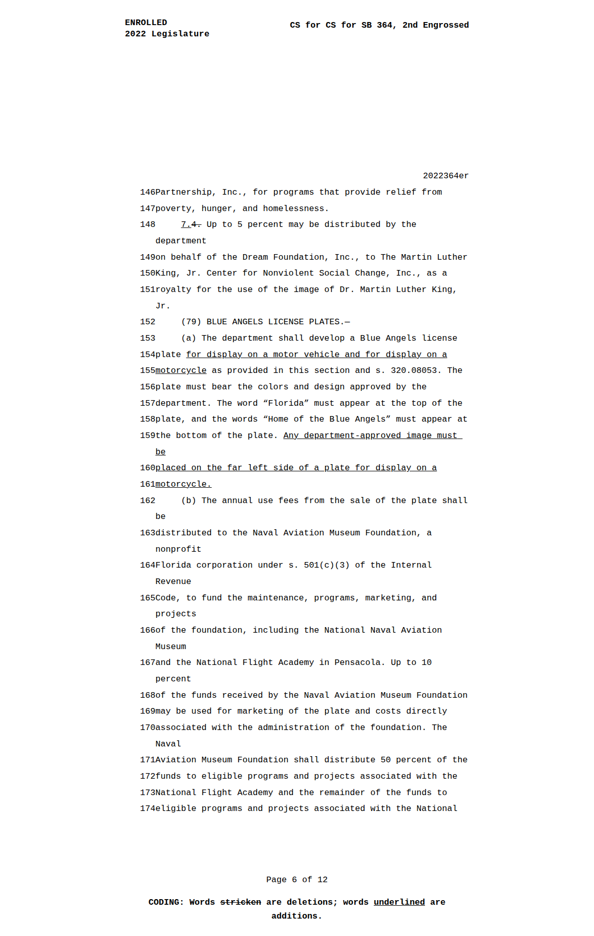ENROLLED
2022 Legislature
CS for CS for SB 364, 2nd Engrossed
2022364er
| 146 | Partnership, Inc., for programs that provide relief from |
| 147 | poverty, hunger, and homelessness. |
| 148 | 7. 4. Up to 5 percent may be distributed by the department |
| 149 | on behalf of the Dream Foundation, Inc., to The Martin Luther |
| 150 | King, Jr. Center for Nonviolent Social Change, Inc., as a |
| 151 | royalty for the use of the image of Dr. Martin Luther King, Jr. |
| 152 | (79) BLUE ANGELS LICENSE PLATES.— |
| 153 | (a) The department shall develop a Blue Angels license |
| 154 | plate for display on a motor vehicle and for display on a |
| 155 | motorcycle as provided in this section and s. 320.08053. The |
| 156 | plate must bear the colors and design approved by the |
| 157 | department. The word “Florida” must appear at the top of the |
| 158 | plate, and the words “Home of the Blue Angels” must appear at |
| 159 | the bottom of the plate. Any department-approved image must be |
| 160 | placed on the far left side of a plate for display on a |
| 161 | motorcycle. |
| 162 | (b) The annual use fees from the sale of the plate shall be |
| 163 | distributed to the Naval Aviation Museum Foundation, a nonprofit |
| 164 | Florida corporation under s. 501(c)(3) of the Internal Revenue |
| 165 | Code, to fund the maintenance, programs, marketing, and projects |
| 166 | of the foundation, including the National Naval Aviation Museum |
| 167 | and the National Flight Academy in Pensacola. Up to 10 percent |
| 168 | of the funds received by the Naval Aviation Museum Foundation |
| 169 | may be used for marketing of the plate and costs directly |
| 170 | associated with the administration of the foundation. The Naval |
| 171 | Aviation Museum Foundation shall distribute 50 percent of the |
| 172 | funds to eligible programs and projects associated with the |
| 173 | National Flight Academy and the remainder of the funds to |
| 174 | eligible programs and projects associated with the National |
Page 6 of 12
CODING: Words stricken are deletions; words underlined are additions.